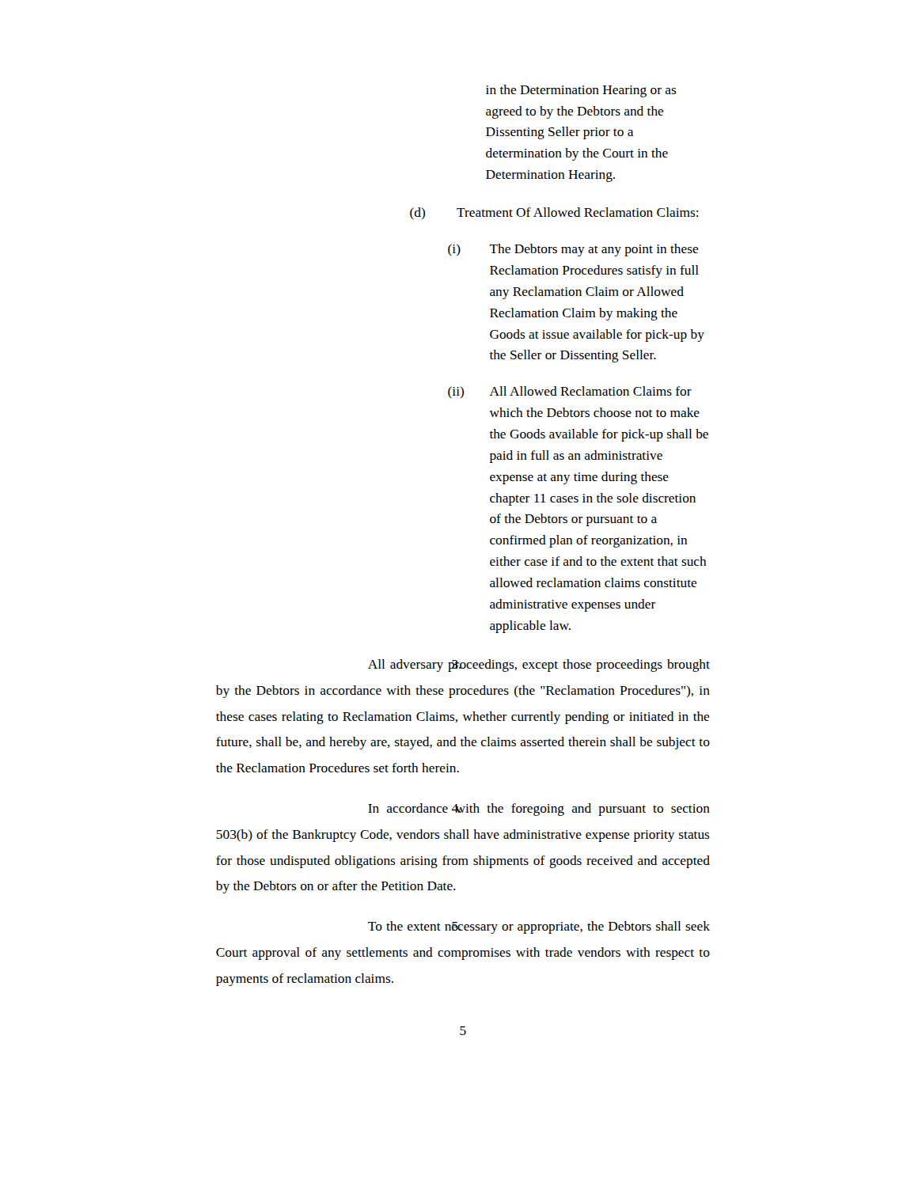in the Determination Hearing or as agreed to by the Debtors and the Dissenting Seller prior to a determination by the Court in the Determination Hearing.
(d)
Treatment Of Allowed Reclamation Claims:
(i)
The Debtors may at any point in these Reclamation Procedures satisfy in full any Reclamation Claim or Allowed Reclamation Claim by making the Goods at issue available for pick-up by the Seller or Dissenting Seller.
(ii)
All Allowed Reclamation Claims for which the Debtors choose not to make the Goods available for pick-up shall be paid in full as an administrative expense at any time during these chapter 11 cases in the sole discretion of the Debtors or pursuant to a confirmed plan of reorganization, in either case if and to the extent that such allowed reclamation claims constitute administrative expenses under applicable law.
3. All adversary proceedings, except those proceedings brought by the Debtors in accordance with these procedures (the "Reclamation Procedures"), in these cases relating to Reclamation Claims, whether currently pending or initiated in the future, shall be, and hereby are, stayed, and the claims asserted therein shall be subject to the Reclamation Procedures set forth herein.
4. In accordance with the foregoing and pursuant to section 503(b) of the Bankruptcy Code, vendors shall have administrative expense priority status for those undisputed obligations arising from shipments of goods received and accepted by the Debtors on or after the Petition Date.
5. To the extent necessary or appropriate, the Debtors shall seek Court approval of any settlements and compromises with trade vendors with respect to payments of reclamation claims.
5